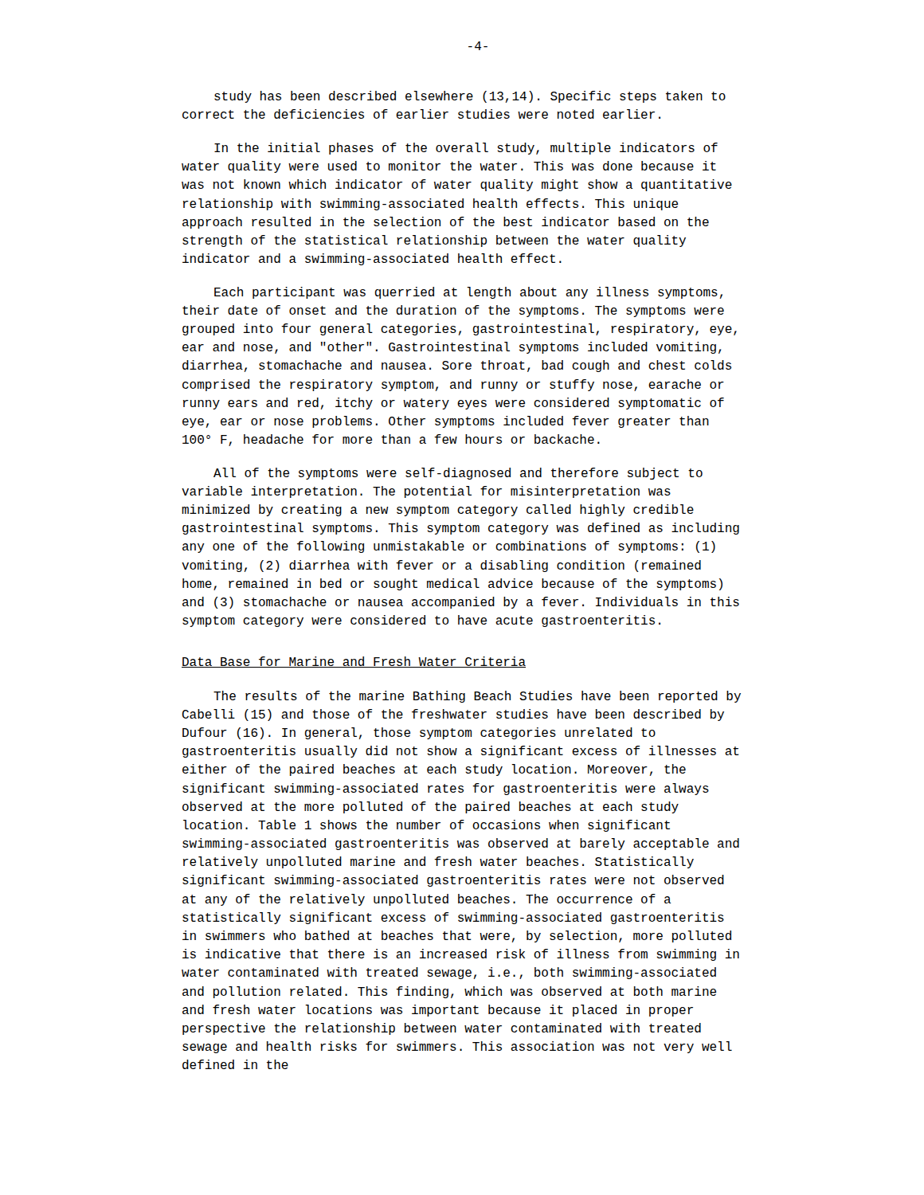-4-
study has been described elsewhere (13,14). Specific steps taken to correct the deficiencies of earlier studies were noted earlier.
In the initial phases of the overall study, multiple indicators of water quality were used to monitor the water. This was done because it was not known which indicator of water quality might show a quantitative relationship with swimming-associated health effects. This unique approach resulted in the selection of the best indicator based on the strength of the statistical relationship between the water quality indicator and a swimming-associated health effect.
Each participant was querried at length about any illness symptoms, their date of onset and the duration of the symptoms. The symptoms were grouped into four general categories, gastrointestinal, respiratory, eye, ear and nose, and "other". Gastrointestinal symptoms included vomiting, diarrhea, stomachache and nausea. Sore throat, bad cough and chest colds comprised the respiratory symptom, and runny or stuffy nose, earache or runny ears and red, itchy or watery eyes were considered symptomatic of eye, ear or nose problems. Other symptoms included fever greater than 100° F, headache for more than a few hours or backache.
All of the symptoms were self-diagnosed and therefore subject to variable interpretation. The potential for misinterpretation was minimized by creating a new symptom category called highly credible gastrointestinal symptoms. This symptom category was defined as including any one of the following unmistakable or combinations of symptoms: (1) vomiting, (2) diarrhea with fever or a disabling condition (remained home, remained in bed or sought medical advice because of the symptoms) and (3) stomachache or nausea accompanied by a fever. Individuals in this symptom category were considered to have acute gastroenteritis.
Data Base for Marine and Fresh Water Criteria
The results of the marine Bathing Beach Studies have been reported by Cabelli (15) and those of the freshwater studies have been described by Dufour (16). In general, those symptom categories unrelated to gastroenteritis usually did not show a significant excess of illnesses at either of the paired beaches at each study location. Moreover, the significant swimming-associated rates for gastroenteritis were always observed at the more polluted of the paired beaches at each study location. Table 1 shows the number of occasions when significant swimming-associated gastroenteritis was observed at barely acceptable and relatively unpolluted marine and fresh water beaches. Statistically significant swimming-associated gastroenteritis rates were not observed at any of the relatively unpolluted beaches. The occurrence of a statistically significant excess of swimming-associated gastroenteritis in swimmers who bathed at beaches that were, by selection, more polluted is indicative that there is an increased risk of illness from swimming in water contaminated with treated sewage, i.e., both swimming-associated and pollution related. This finding, which was observed at both marine and fresh water locations was important because it placed in proper perspective the relationship between water contaminated with treated sewage and health risks for swimmers. This association was not very well defined in the